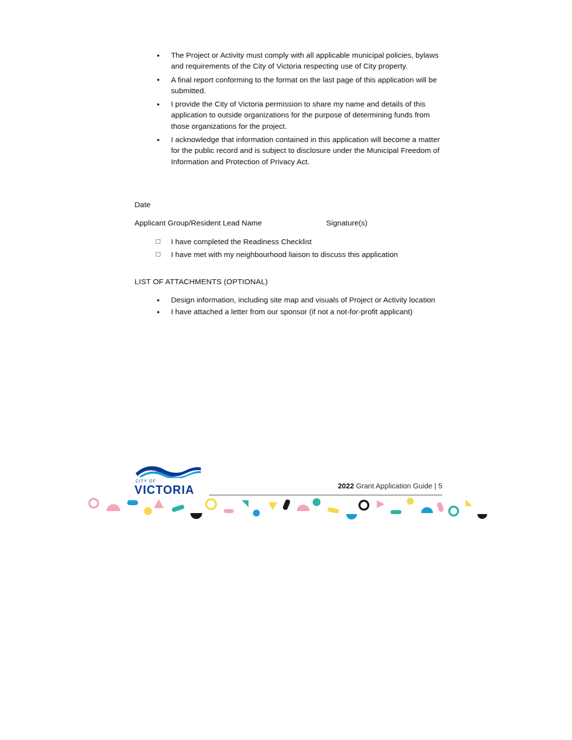The Project or Activity must comply with all applicable municipal policies, bylaws and requirements of the City of Victoria respecting use of City property.
A final report conforming to the format on the last page of this application will be submitted.
I provide the City of Victoria permission to share my name and details of this application to outside organizations for the purpose of determining funds from those organizations for the project.
I acknowledge that information contained in this application will become a matter for the public record and is subject to disclosure under the Municipal Freedom of Information and Protection of Privacy Act.
Date
Applicant Group/Resident Lead Name
Signature(s)
I have completed the Readiness Checklist
I have met with my neighbourhood liaison to discuss this application
LIST OF ATTACHMENTS (OPTIONAL)
Design information, including site map and visuals of Project or Activity location
I have attached a letter from our sponsor (if not a not-for-profit applicant)
CITY OF
VICTORIA
2022 Grant Application Guide | 5